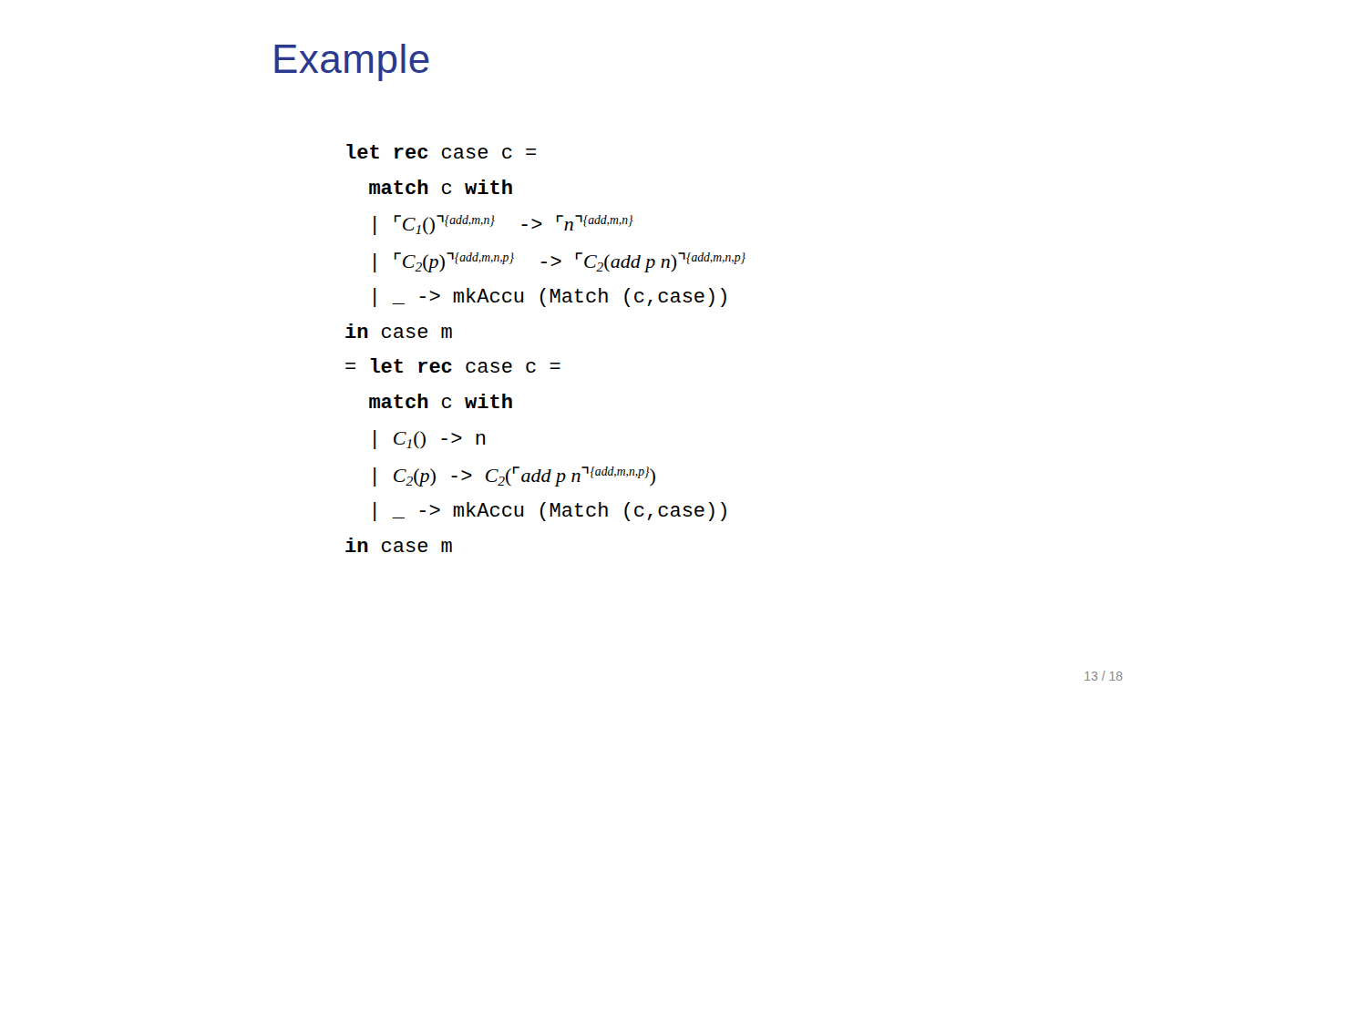Example
let rec case c = match c with | ⌜C1()⌝{add,m,n} -> ⌜n⌝{add,m,n} | ⌜C2(p)⌝{add,m,n,p} -> ⌜C2(add p n)⌝{add,m,n,p} | _ -> mkAccu (Match (c,case)) in case m = let rec case c = match c with | C1() -> n | C2(p) -> C2(⌜add p n⌝{add,m,n,p}) | _ -> mkAccu (Match (c,case)) in case m
13 / 18